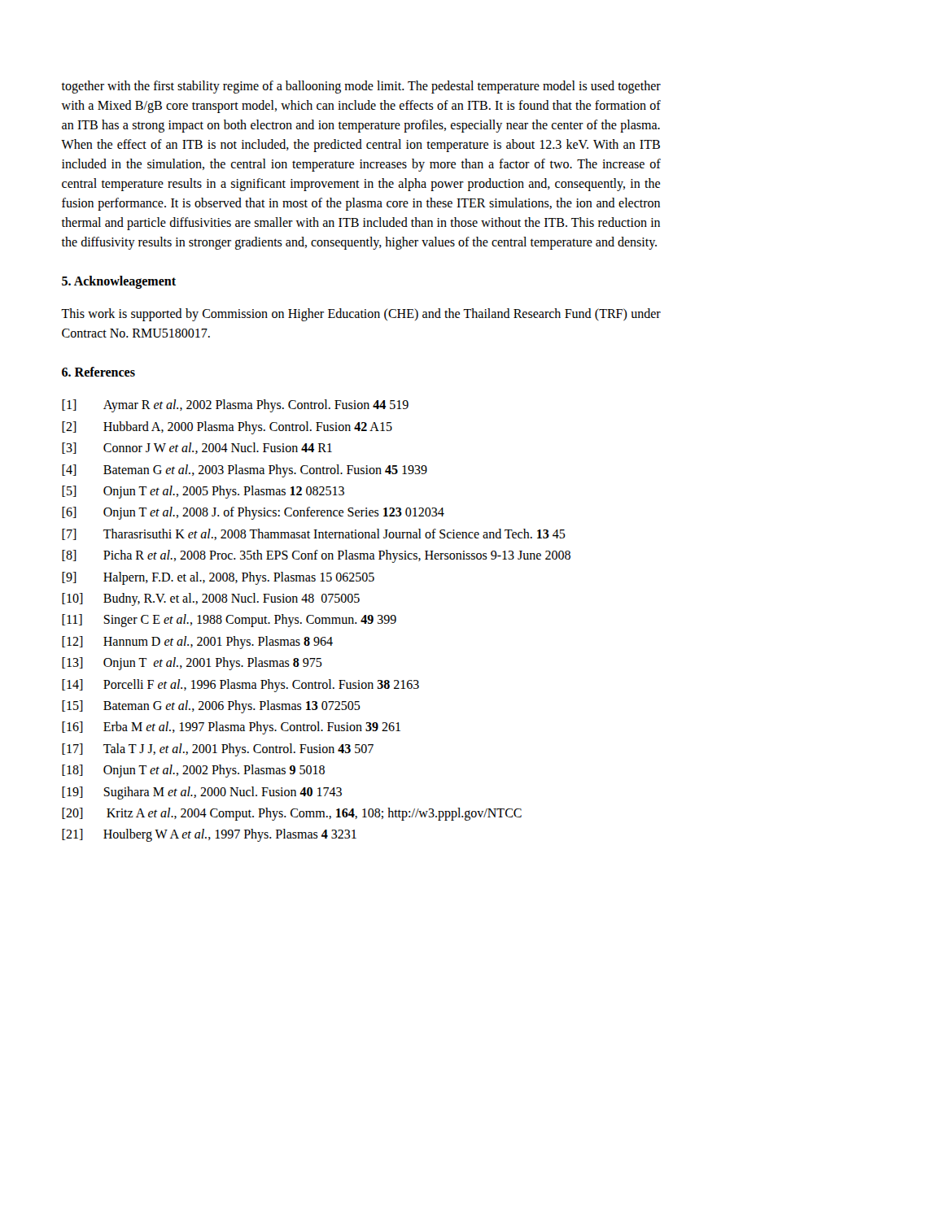together with the first stability regime of a ballooning mode limit. The pedestal temperature model is used together with a Mixed B/gB core transport model, which can include the effects of an ITB. It is found that the formation of an ITB has a strong impact on both electron and ion temperature profiles, especially near the center of the plasma. When the effect of an ITB is not included, the predicted central ion temperature is about 12.3 keV. With an ITB included in the simulation, the central ion temperature increases by more than a factor of two. The increase of central temperature results in a significant improvement in the alpha power production and, consequently, in the fusion performance. It is observed that in most of the plasma core in these ITER simulations, the ion and electron thermal and particle diffusivities are smaller with an ITB included than in those without the ITB. This reduction in the diffusivity results in stronger gradients and, consequently, higher values of the central temperature and density.
5. Acknowleagement
This work is supported by Commission on Higher Education (CHE) and the Thailand Research Fund (TRF) under Contract No. RMU5180017.
6. References
[1] Aymar R et al., 2002 Plasma Phys. Control. Fusion 44 519
[2] Hubbard A, 2000 Plasma Phys. Control. Fusion 42 A15
[3] Connor J W et al., 2004 Nucl. Fusion 44 R1
[4] Bateman G et al., 2003 Plasma Phys. Control. Fusion 45 1939
[5] Onjun T et al., 2005 Phys. Plasmas 12 082513
[6] Onjun T et al., 2008 J. of Physics: Conference Series 123 012034
[7] Tharasrisuthi K et al., 2008 Thammasat International Journal of Science and Tech. 13 45
[8] Picha R et al., 2008 Proc. 35th EPS Conf on Plasma Physics, Hersonissos 9-13 June 2008
[9] Halpern, F.D. et al., 2008, Phys. Plasmas 15 062505
[10] Budny, R.V. et al., 2008 Nucl. Fusion 48 075005
[11] Singer C E et al., 1988 Comput. Phys. Commun. 49 399
[12] Hannum D et al., 2001 Phys. Plasmas 8 964
[13] Onjun T et al., 2001 Phys. Plasmas 8 975
[14] Porcelli F et al., 1996 Plasma Phys. Control. Fusion 38 2163
[15] Bateman G et al., 2006 Phys. Plasmas 13 072505
[16] Erba M et al., 1997 Plasma Phys. Control. Fusion 39 261
[17] Tala T J J, et al., 2001 Phys. Control. Fusion 43 507
[18] Onjun T et al., 2002 Phys. Plasmas 9 5018
[19] Sugihara M et al., 2000 Nucl. Fusion 40 1743
[20] Kritz A et al., 2004 Comput. Phys. Comm., 164, 108; http://w3.pppl.gov/NTCC
[21] Houlberg W A et al., 1997 Phys. Plasmas 4 3231